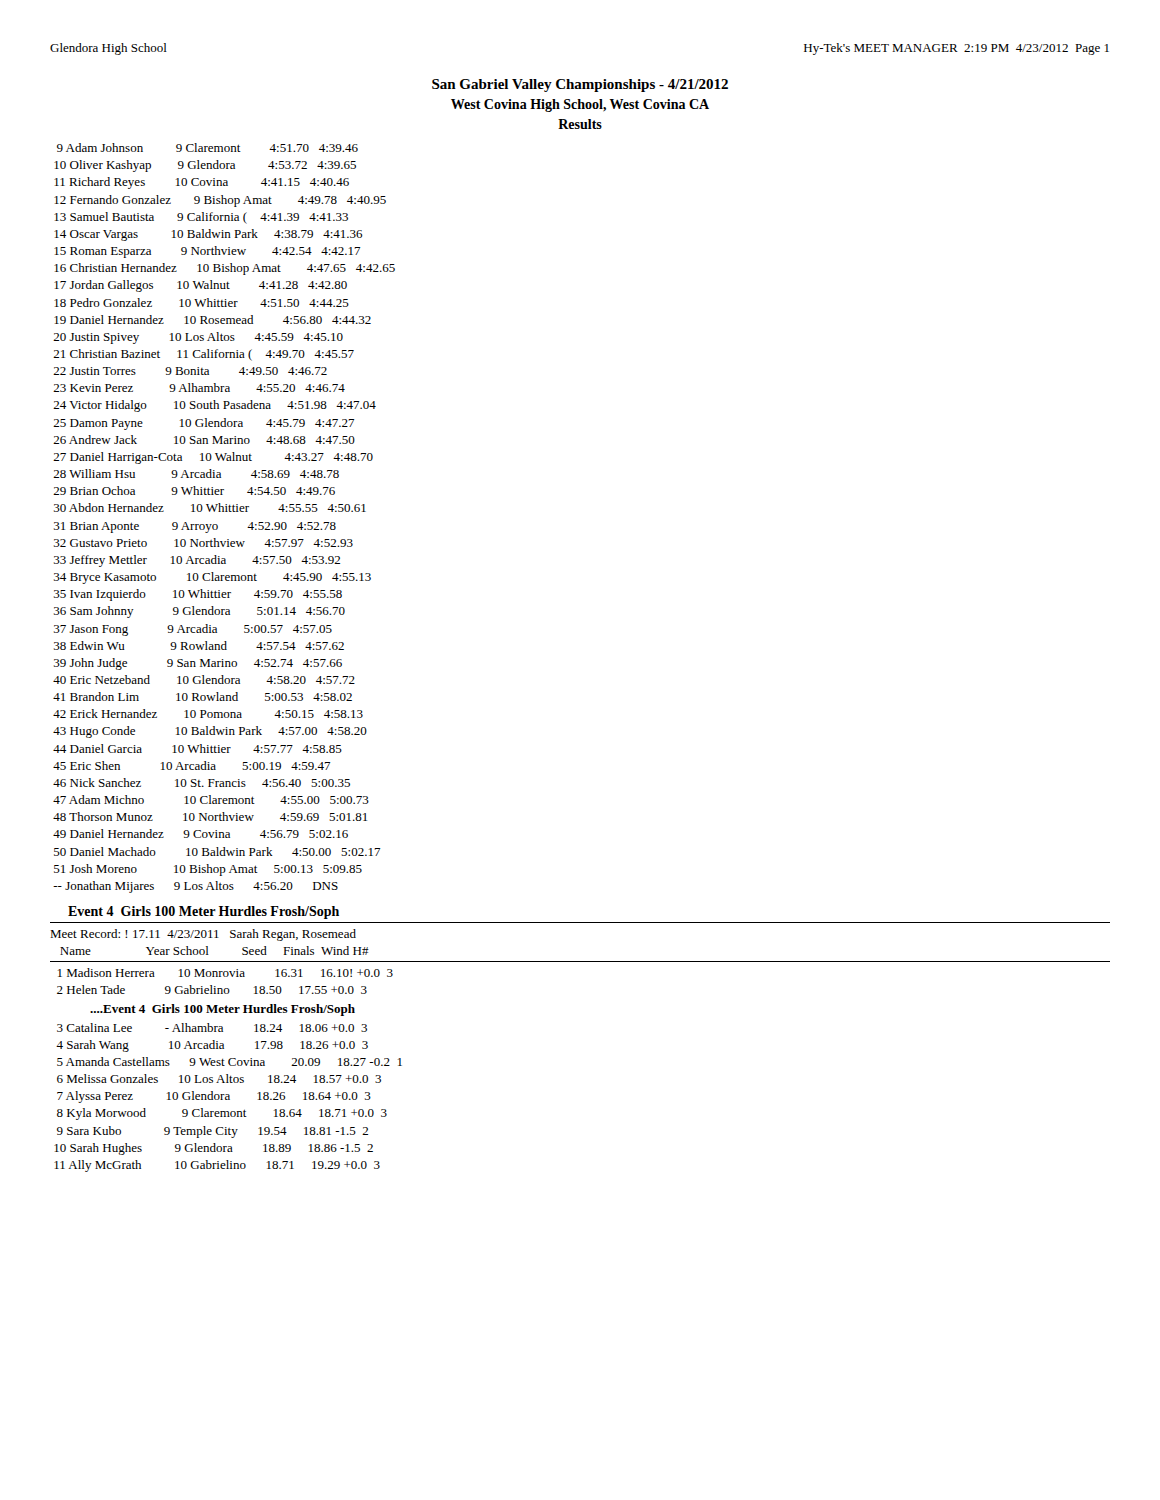Glendora High School
Hy-Tek's MEET MANAGER 2:19 PM 4/23/2012 Page 1
San Gabriel Valley Championships - 4/21/2012
West Covina High School, West Covina CA
Results
  9 Adam Johnson          9 Claremont         4:51.70   4:39.46
 10 Oliver Kashyap        9 Glendora          4:53.72   4:39.65
 11 Richard Reyes         10 Covina          4:41.15   4:40.46
 12 Fernando Gonzalez       9 Bishop Amat        4:49.78   4:40.95
 13 Samuel Bautista       9 California (    4:41.39   4:41.33
 14 Oscar Vargas          10 Baldwin Park     4:38.79   4:41.36
 15 Roman Esparza         9 Northview        4:42.54   4:42.17
 16 Christian Hernandez      10 Bishop Amat        4:47.65   4:42.65
 17 Jordan Gallegos       10 Walnut         4:41.28   4:42.80
 18 Pedro Gonzalez        10 Whittier       4:51.50   4:44.25
 19 Daniel Hernandez      10 Rosemead         4:56.80   4:44.32
 20 Justin Spivey         10 Los Altos      4:45.59   4:45.10
 21 Christian Bazinet     11 California (    4:49.70   4:45.57
 22 Justin Torres         9 Bonita         4:49.50   4:46.72
 23 Kevin Perez           9 Alhambra        4:55.20   4:46.74
 24 Victor Hidalgo        10 South Pasadena     4:51.98   4:47.04
 25 Damon Payne           10 Glendora       4:45.79   4:47.27
 26 Andrew Jack           10 San Marino     4:48.68   4:47.50
 27 Daniel Harrigan-Cota     10 Walnut          4:43.27   4:48.70
 28 William Hsu           9 Arcadia         4:58.69   4:48.78
 29 Brian Ochoa           9 Whittier       4:54.50   4:49.76
 30 Abdon Hernandez        10 Whittier         4:55.55   4:50.61
 31 Brian Aponte          9 Arroyo         4:52.90   4:52.78
 32 Gustavo Prieto        10 Northview      4:57.97   4:52.93
 33 Jeffrey Mettler       10 Arcadia        4:57.50   4:53.92
 34 Bryce Kasamoto         10 Claremont        4:45.90   4:55.13
 35 Ivan Izquierdo        10 Whittier       4:59.70   4:55.58
 36 Sam Johnny            9 Glendora        5:01.14   4:56.70
 37 Jason Fong            9 Arcadia        5:00.57   4:57.05
 38 Edwin Wu              9 Rowland         4:57.54   4:57.62
 39 John Judge            9 San Marino     4:52.74   4:57.66
 40 Eric Netzeband        10 Glendora        4:58.20   4:57.72
 41 Brandon Lim           10 Rowland        5:00.53   4:58.02
 42 Erick Hernandez        10 Pomona          4:50.15   4:58.13
 43 Hugo Conde            10 Baldwin Park     4:57.00   4:58.20
 44 Daniel Garcia         10 Whittier       4:57.77   4:58.85
 45 Eric Shen            10 Arcadia        5:00.19   4:59.47
 46 Nick Sanchez          10 St. Francis     4:56.40   5:00.35
 47 Adam Michno            10 Claremont        4:55.00   5:00.73
 48 Thorson Munoz         10 Northview        4:59.69   5:01.81
 49 Daniel Hernandez      9 Covina         4:56.79   5:02.16
 50 Daniel Machado         10 Baldwin Park      4:50.00   5:02.17
 51 Josh Moreno           10 Bishop Amat     5:00.13   5:09.85
 -- Jonathan Mijares      9 Los Altos      4:56.20      DNS
Event 4 Girls 100 Meter Hurdles Frosh/Soph
Meet Record: ! 17.11  4/23/2011   Sarah Regan, Rosemead
   Name                 Year School          Seed     Finals  Wind H#
  1 Madison Herrera       10 Monrovia         16.31     16.10! +0.0  3
  2 Helen Tade            9 Gabrielino       18.50     17.55 +0.0  3
....Event 4 Girls 100 Meter Hurdles Frosh/Soph
  3 Catalina Lee          - Alhambra         18.24     18.06 +0.0  3
  4 Sarah Wang            10 Arcadia         17.98     18.26 +0.0  3
  5 Amanda Castellams      9 West Covina        20.09     18.27 -0.2  1
  6 Melissa Gonzales      10 Los Altos       18.24     18.57 +0.0  3
  7 Alyssa Perez          10 Glendora        18.26     18.64 +0.0  3
  8 Kyla Morwood           9 Claremont        18.64     18.71 +0.0  3
  9 Sara Kubo             9 Temple City      19.54     18.81 -1.5  2
 10 Sarah Hughes          9 Glendora         18.89     18.86 -1.5  2
 11 Ally McGrath          10 Gabrielino      18.71     19.29 +0.0  3